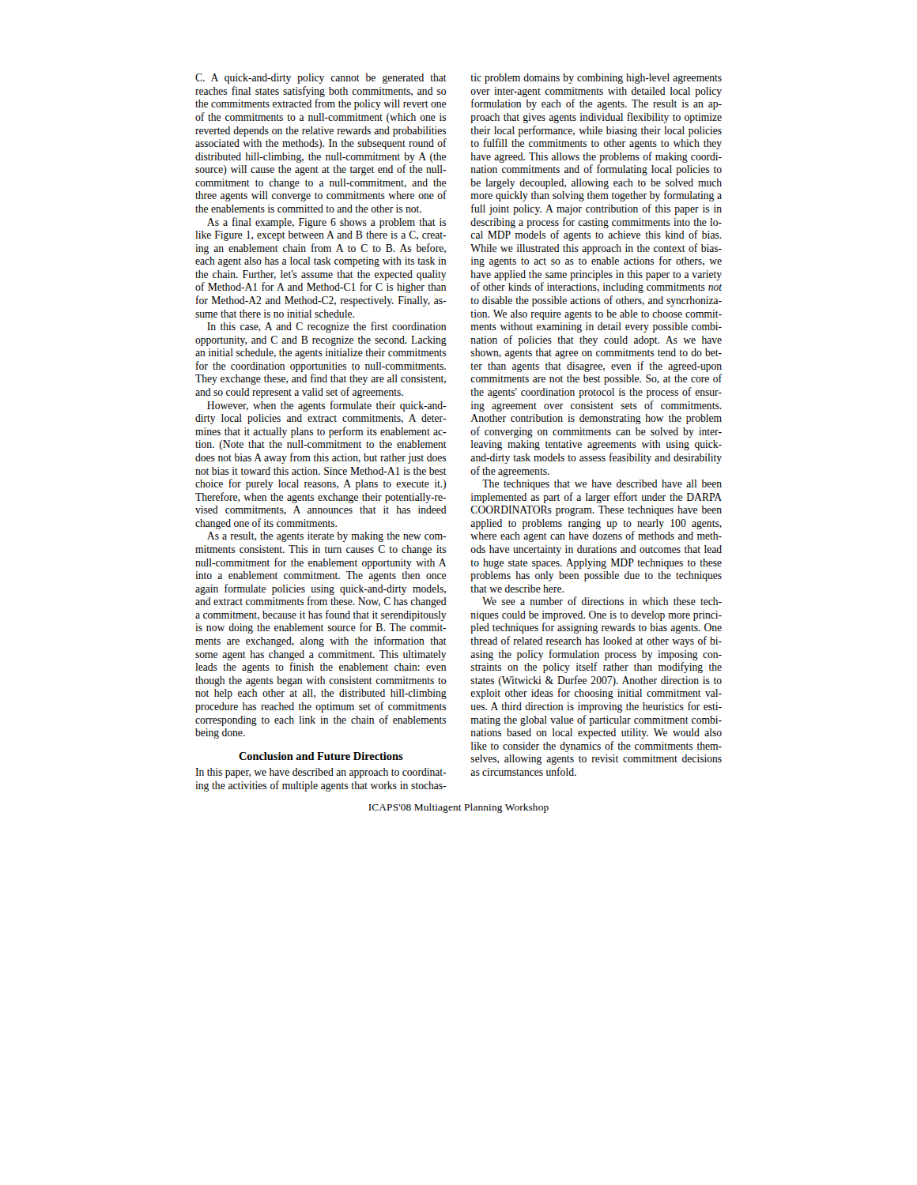C. A quick-and-dirty policy cannot be generated that reaches final states satisfying both commitments, and so the commitments extracted from the policy will revert one of the commitments to a null-commitment (which one is reverted depends on the relative rewards and probabilities associated with the methods). In the subsequent round of distributed hill-climbing, the null-commitment by A (the source) will cause the agent at the target end of the null-commitment to change to a null-commitment, and the three agents will converge to commitments where one of the enablements is committed to and the other is not.
As a final example, Figure 6 shows a problem that is like Figure 1, except between A and B there is a C, creating an enablement chain from A to C to B. As before, each agent also has a local task competing with its task in the chain. Further, let's assume that the expected quality of Method-A1 for A and Method-C1 for C is higher than for Method-A2 and Method-C2, respectively. Finally, assume that there is no initial schedule.
In this case, A and C recognize the first coordination opportunity, and C and B recognize the second. Lacking an initial schedule, the agents initialize their commitments for the coordination opportunities to null-commitments. They exchange these, and find that they are all consistent, and so could represent a valid set of agreements.
However, when the agents formulate their quick-and-dirty local policies and extract commitments, A determines that it actually plans to perform its enablement action. (Note that the null-commitment to the enablement does not bias A away from this action, but rather just does not bias it toward this action. Since Method-A1 is the best choice for purely local reasons, A plans to execute it.) Therefore, when the agents exchange their potentially-revised commitments, A announces that it has indeed changed one of its commitments.
As a result, the agents iterate by making the new commitments consistent. This in turn causes C to change its null-commitment for the enablement opportunity with A into a enablement commitment. The agents then once again formulate policies using quick-and-dirty models, and extract commitments from these. Now, C has changed a commitment, because it has found that it serendipitously is now doing the enablement source for B. The commitments are exchanged, along with the information that some agent has changed a commitment. This ultimately leads the agents to finish the enablement chain: even though the agents began with consistent commitments to not help each other at all, the distributed hill-climbing procedure has reached the optimum set of commitments corresponding to each link in the chain of enablements being done.
Conclusion and Future Directions
In this paper, we have described an approach to coordinating the activities of multiple agents that works in stochastic problem domains by combining high-level agreements over inter-agent commitments with detailed local policy formulation by each of the agents. The result is an approach that gives agents individual flexibility to optimize their local performance, while biasing their local policies to fulfill the commitments to other agents to which they have agreed. This allows the problems of making coordination commitments and of formulating local policies to be largely decoupled, allowing each to be solved much more quickly than solving them together by formulating a full joint policy. A major contribution of this paper is in describing a process for casting commitments into the local MDP models of agents to achieve this kind of bias. While we illustrated this approach in the context of biasing agents to act so as to enable actions for others, we have applied the same principles in this paper to a variety of other kinds of interactions, including commitments not to disable the possible actions of others, and syncrhonization. We also require agents to be able to choose commitments without examining in detail every possible combination of policies that they could adopt. As we have shown, agents that agree on commitments tend to do better than agents that disagree, even if the agreed-upon commitments are not the best possible. So, at the core of the agents' coordination protocol is the process of ensuring agreement over consistent sets of commitments. Another contribution is demonstrating how the problem of converging on commitments can be solved by interleaving making tentative agreements with using quick-and-dirty task models to assess feasibility and desirability of the agreements.
The techniques that we have described have all been implemented as part of a larger effort under the DARPA COORDINATORs program. These techniques have been applied to problems ranging up to nearly 100 agents, where each agent can have dozens of methods and methods have uncertainty in durations and outcomes that lead to huge state spaces. Applying MDP techniques to these problems has only been possible due to the techniques that we describe here.
We see a number of directions in which these techniques could be improved. One is to develop more principled techniques for assigning rewards to bias agents. One thread of related research has looked at other ways of biasing the policy formulation process by imposing constraints on the policy itself rather than modifying the states (Witwicki & Durfee 2007). Another direction is to exploit other ideas for choosing initial commitment values. A third direction is improving the heuristics for estimating the global value of particular commitment combinations based on local expected utility. We would also like to consider the dynamics of the commitments themselves, allowing agents to revisit commitment decisions as circumstances unfold.
ICAPS'08 Multiagent Planning Workshop